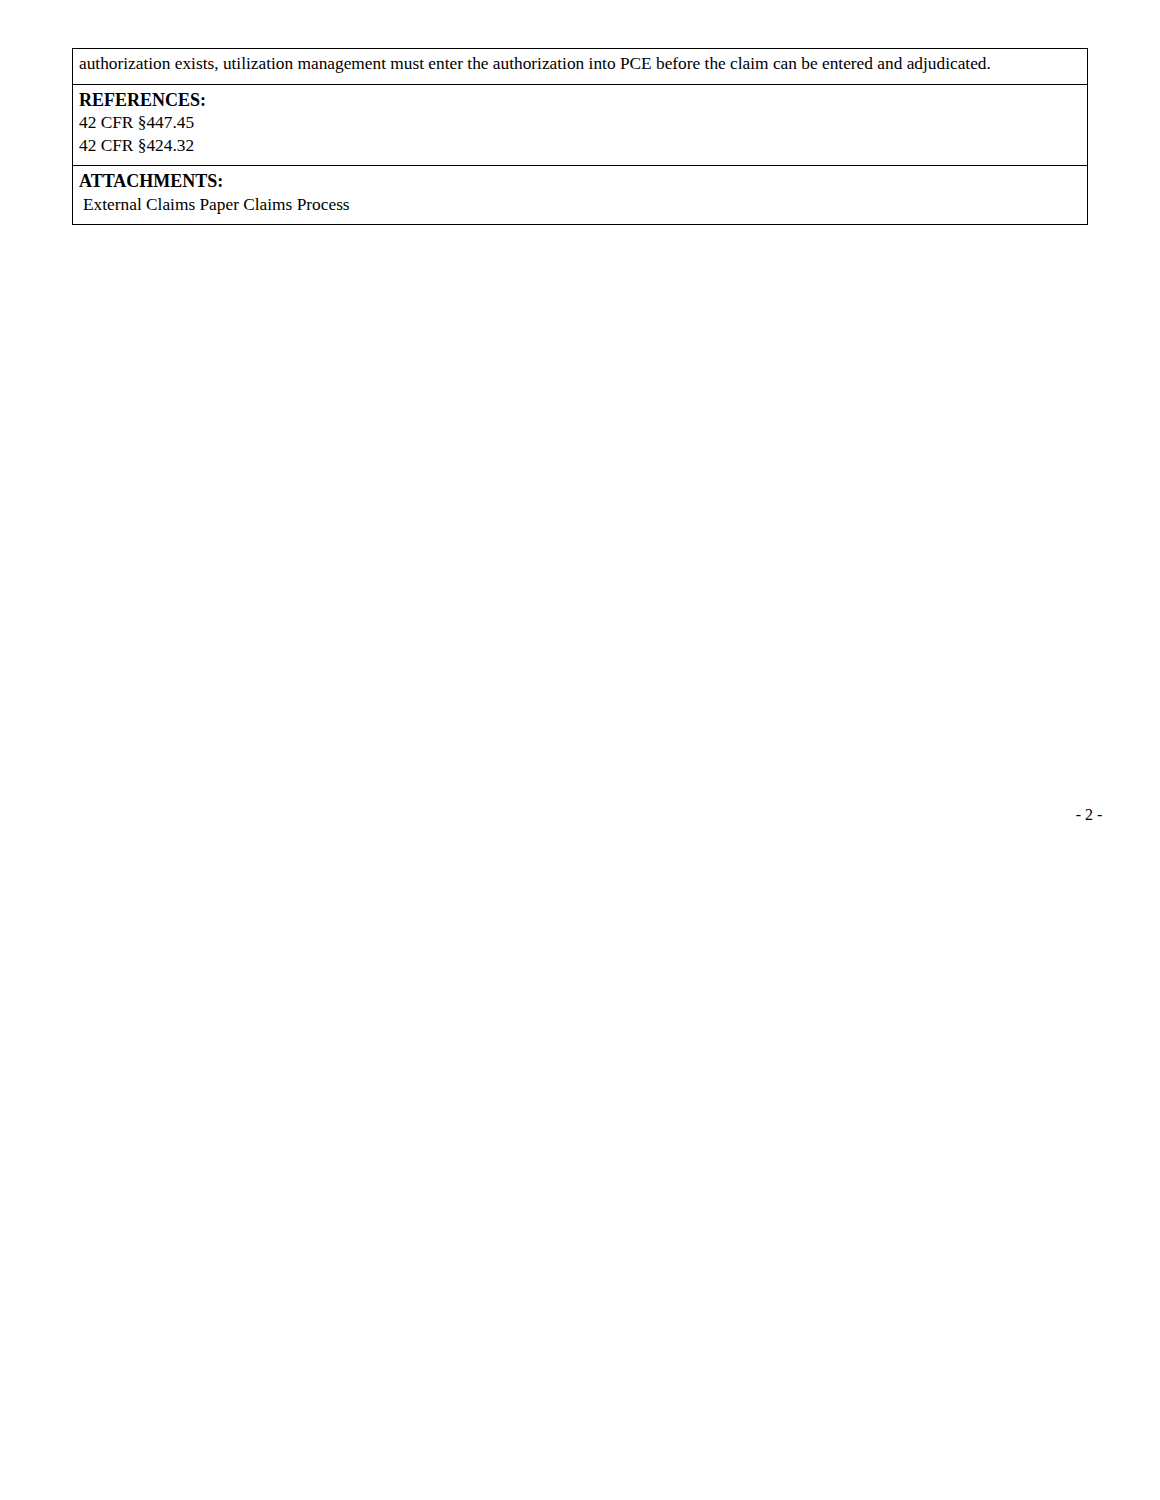| authorization exists, utilization management must enter the authorization into PCE before the claim can be entered and adjudicated. |
| REFERENCES: 42 CFR §447.45 42 CFR §424.32 |
| ATTACHMENTS: External Claims Paper Claims Process |
- 2 -